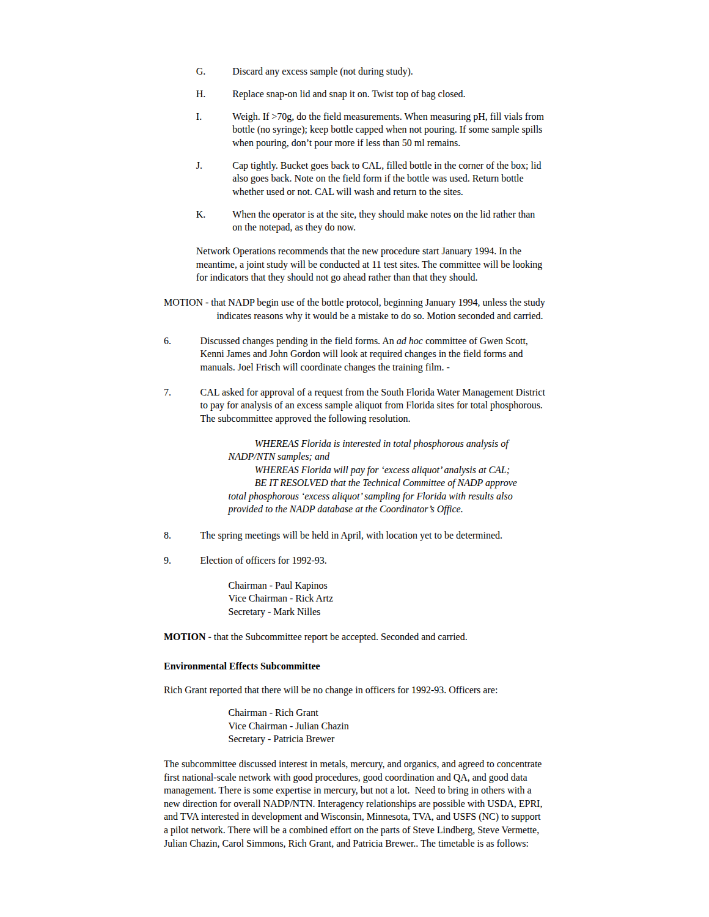G.
Discard any excess sample (not during study).
H.
Replace snap-on lid and snap it on. Twist top of bag closed.
I.
Weigh. If >70g, do the field measurements. When measuring pH, fill vials from bottle (no syringe); keep bottle capped when not pouring. If some sample spills when pouring, don’t pour more if less than 50 ml remains.
J.
Cap tightly. Bucket goes back to CAL, filled bottle in the corner of the box; lid also goes back. Note on the field form if the bottle was used. Return bottle whether used or not. CAL will wash and return to the sites.
K.
When the operator is at the site, they should make notes on the lid rather than on the notepad, as they do now.
Network Operations recommends that the new procedure start January 1994. In the meantime, a joint study will be conducted at 11 test sites. The committee will be looking for indicators that they should not go ahead rather than that they should.
MOTION - that NADP begin use of the bottle protocol, beginning January 1994, unless the study indicates reasons why it would be a mistake to do so. Motion seconded and carried.
6.
Discussed changes pending in the field forms. An ad hoc committee of Gwen Scott, Kenni James and John Gordon will look at required changes in the field forms and manuals. Joel Frisch will coordinate changes the training film. -
7.
CAL asked for approval of a request from the South Florida Water Management District to pay for analysis of an excess sample aliquot from Florida sites for total phosphorous. The subcommittee approved the following resolution.
WHEREAS Florida is interested in total phosphorous analysis of
NADP/NTN samples; and
WHEREAS Florida will pay for ‘excess aliquot’ analysis at CAL;
BE IT RESOLVED that the Technical Committee of NADP approve
total phosphorous ‘excess aliquot’ sampling for Florida with results also
provided to the NADP database at the Coordinator’s Office.
8.
The spring meetings will be held in April, with location yet to be determined.
9.
Election of officers for 1992-93.
Chairman - Paul Kapinos
Vice Chairman - Rick Artz
Secretary - Mark Nilles
MOTION - that the Subcommittee report be accepted. Seconded and carried.
Environmental Effects Subcommittee
Rich Grant reported that there will be no change in officers for 1992-93. Officers are:
Chairman - Rich Grant
Vice Chairman - Julian Chazin
Secretary - Patricia Brewer
The subcommittee discussed interest in metals, mercury, and organics, and agreed to concentrate first national-scale network with good procedures, good coordination and QA, and good data management. There is some expertise in mercury, but not a lot. Need to bring in others with a new direction for overall NADP/NTN. Interagency relationships are possible with USDA, EPRI, and TVA interested in development and Wisconsin, Minnesota, TVA, and USFS (NC) to support a pilot network. There will be a combined effort on the parts of Steve Lindberg, Steve Vermette, Julian Chazin, Carol Simmons, Rich Grant, and Patricia Brewer.. The timetable is as follows: